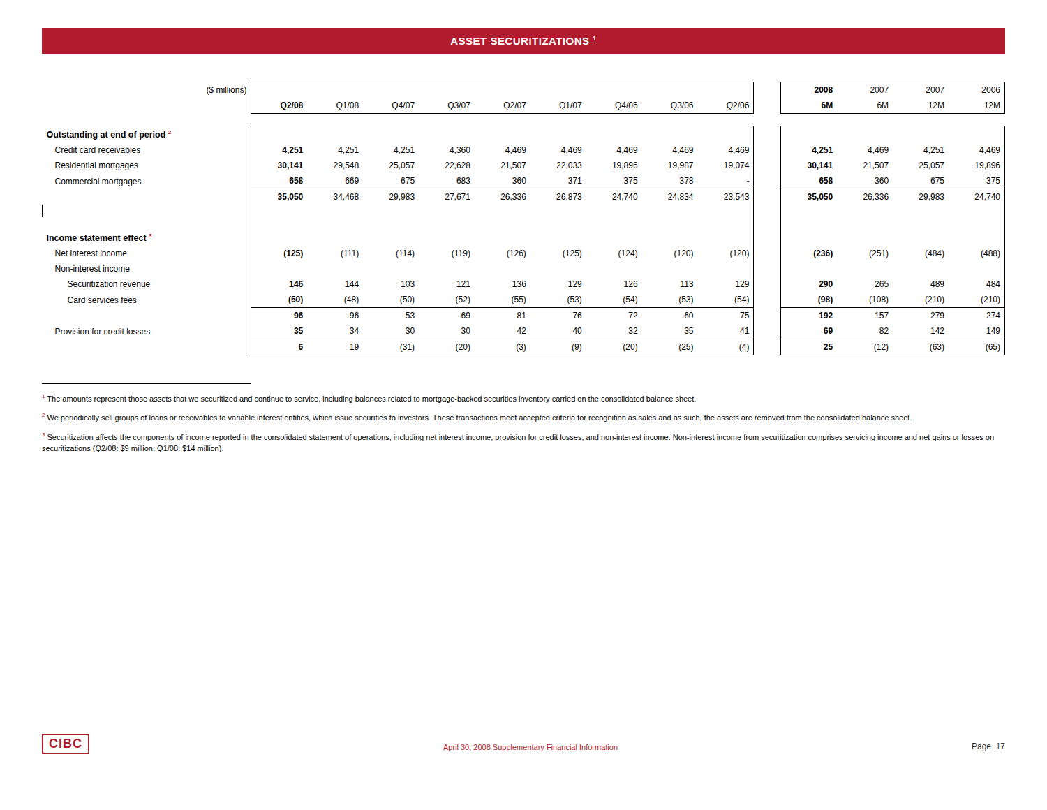ASSET SECURITIZATIONS 1
| ($ millions) | | | | | | | | | | | 2008 | 2007 | 2007 | 2006 |
| | Q2/08 | Q1/08 | Q4/07 | Q3/07 | Q2/07 | Q1/07 | Q4/06 | Q3/06 | Q2/06 | | 6M | 6M | 12M | 12M |
| Outstanding at end of period 2 | | | | | | | | | | | | | | |
| Credit card receivables | 4,251 | 4,251 | 4,251 | 4,360 | 4,469 | 4,469 | 4,469 | 4,469 | 4,469 | | 4,251 | 4,469 | 4,251 | 4,469 |
| Residential mortgages | 30,141 | 29,548 | 25,057 | 22,628 | 21,507 | 22,033 | 19,896 | 19,987 | 19,074 | | 30,141 | 21,507 | 25,057 | 19,896 |
| Commercial mortgages | 658 | 669 | 675 | 683 | 360 | 371 | 375 | 378 | - | | 658 | 360 | 675 | 375 |
| | 35,050 | 34,468 | 29,983 | 27,671 | 26,336 | 26,873 | 24,740 | 24,834 | 23,543 | | 35,050 | 26,336 | 29,983 | 24,740 |
| Income statement effect 3 | | | | | | | | | | | | | | |
| Net interest income | (125) | (111) | (114) | (119) | (126) | (125) | (124) | (120) | (120) | | (236) | (251) | (484) | (488) |
| Non-interest income | | | | | | | | | | | | | | |
| Securitization revenue | 146 | 144 | 103 | 121 | 136 | 129 | 126 | 113 | 129 | | 290 | 265 | 489 | 484 |
| Card services fees | (50) | (48) | (50) | (52) | (55) | (53) | (54) | (53) | (54) | | (98) | (108) | (210) | (210) |
| | 96 | 96 | 53 | 69 | 81 | 76 | 72 | 60 | 75 | | 192 | 157 | 279 | 274 |
| Provision for credit losses | 35 | 34 | 30 | 30 | 42 | 40 | 32 | 35 | 41 | | 69 | 82 | 142 | 149 |
| | 6 | 19 | (31) | (20) | (3) | (9) | (20) | (25) | (4) | | 25 | (12) | (63) | (65) |
1 The amounts represent those assets that we securitized and continue to service, including balances related to mortgage-backed securities inventory carried on the consolidated balance sheet.
2 We periodically sell groups of loans or receivables to variable interest entities, which issue securities to investors. These transactions meet accepted criteria for recognition as sales and as such, the assets are removed from the consolidated balance sheet.
3 Securitization affects the components of income reported in the consolidated statement of operations, including net interest income, provision for credit losses, and non-interest income. Non-interest income from securitization comprises servicing income and net gains or losses on securitizations (Q2/08: $9 million; Q1/08: $14 million).
CIBC
April 30, 2008 Supplementary Financial Information
Page 17